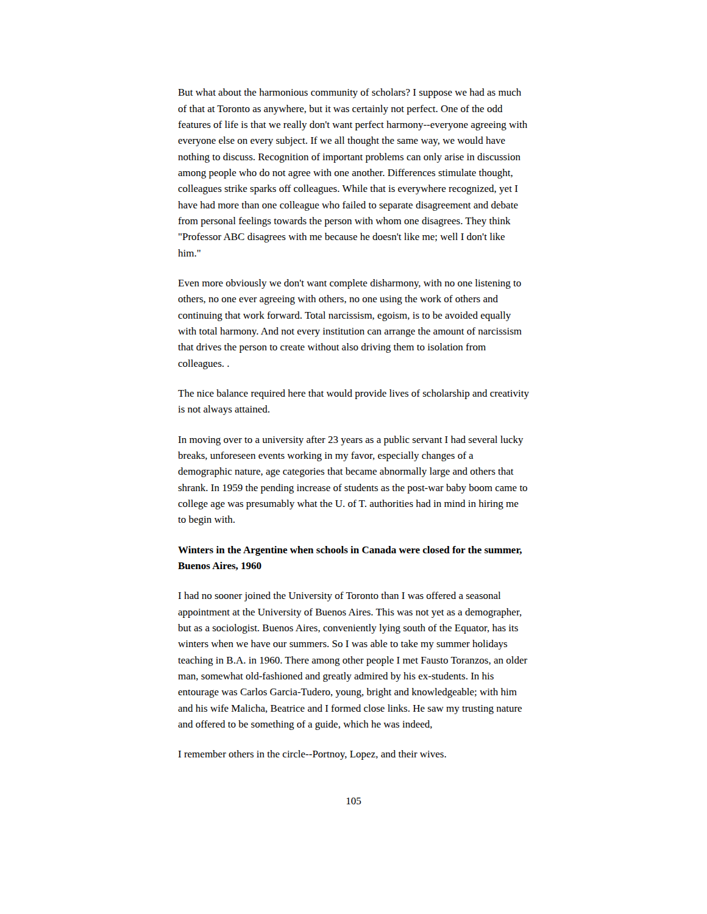But what about the harmonious community of scholars? I suppose we had as much of that at Toronto as anywhere, but it was certainly not perfect. One of the odd features of life is that we really don't want perfect harmony--everyone agreeing with everyone else on every subject. If we all thought the same way, we would have nothing to discuss. Recognition of important problems can only arise in discussion among people who do not agree with one another. Differences stimulate thought, colleagues strike sparks off colleagues. While that is everywhere recognized, yet I have had more than one colleague who failed to separate disagreement and debate from personal feelings towards the person with whom one disagrees. They think "Professor ABC disagrees with me because he doesn't like me; well I don't like him."
Even more obviously we don't want complete disharmony, with no one listening to others, no one ever agreeing with others, no one using the work of others and continuing that work forward. Total narcissism, egoism, is to be avoided equally with total harmony. And not every institution can arrange the amount of narcissism that drives the person to create without also driving them to isolation from colleagues. .
The nice balance required here that would provide lives of scholarship and creativity is not always attained.
In moving over to a university after 23 years as a public servant I had several lucky breaks, unforeseen events working in my favor, especially changes of a demographic nature, age categories that became abnormally large and others that shrank. In 1959 the pending increase of students as the post-war baby boom came to college age was presumably what the U. of T. authorities had in mind in hiring me to begin with.
Winters in the Argentine when schools in Canada were closed for the summer, Buenos Aires, 1960
I had no sooner joined the University of Toronto than I was offered a seasonal appointment at the University of Buenos Aires. This was not yet as a demographer, but as a sociologist. Buenos Aires, conveniently lying south of the Equator, has its winters when we have our summers. So I was able to take my summer holidays teaching in B.A. in 1960. There among other people I met Fausto Toranzos, an older man, somewhat old-fashioned and greatly admired by his ex-students. In his entourage was Carlos Garcia-Tudero, young, bright and knowledgeable; with him and his wife Malicha, Beatrice and I formed close links. He saw my trusting nature and offered to be something of a guide, which he was indeed,
I remember others in the circle--Portnoy, Lopez, and their wives.
105